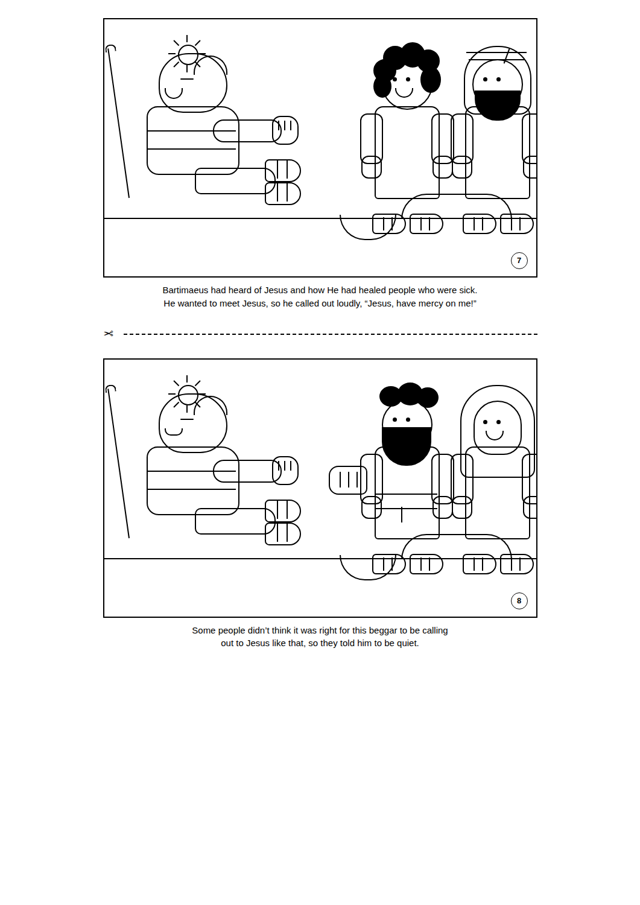7
Bartimaeus had heard of Jesus and how He had healed people who were sick.
He wanted to meet Jesus, so he called out loudly, “Jesus, have mercy on me!”
✂
8
Some people didn’t think it was right for this beggar to be calling
out to Jesus like that, so they told him to be quiet.